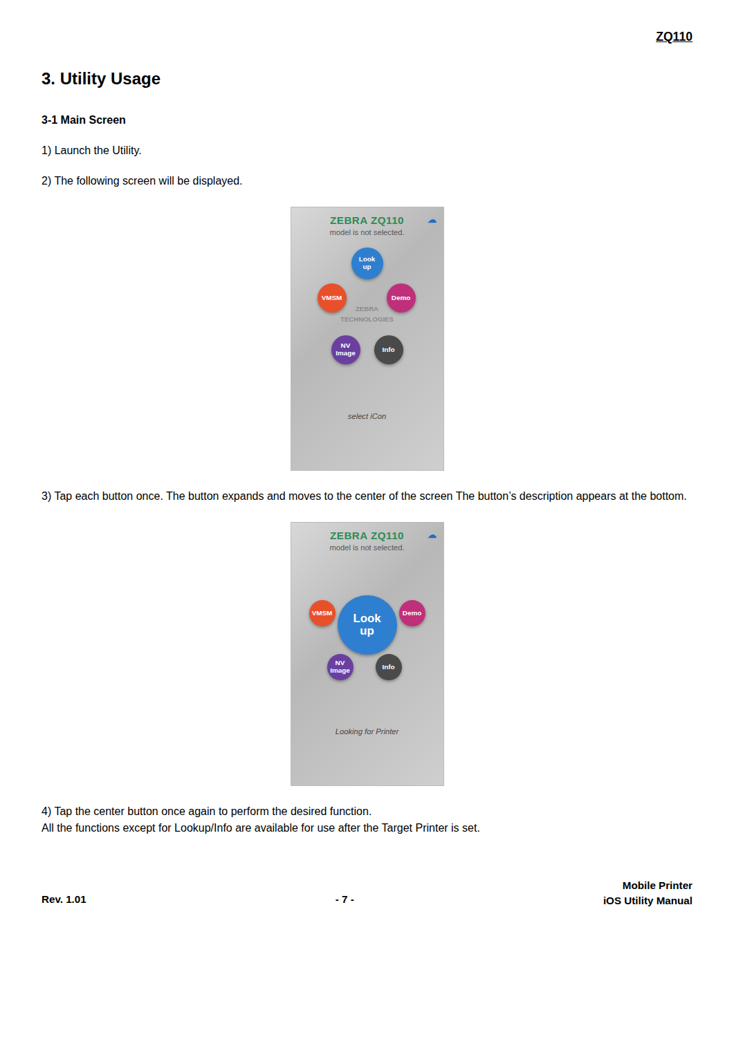ZQ110
3. Utility Usage
3-1 Main Screen
1) Launch the Utility.
2) The following screen will be displayed.
ZEBRA ZQ110
☁
model is not selected.
Look
up
VMSM
Demo
NV
Image
Info
ZEBRA
TECHNOLOGIES
select iCon
3) Tap each button once. The button expands and moves to the center of the screen The button’s description appears at the bottom.
ZEBRA ZQ110
☁
model is not selected.
VMSM
Demo
Look
up
NV
Image
Info
Looking for Printer
4) Tap the center button once again to perform the desired function.
All the functions except for Lookup/Info are available for use after the Target Printer is set.
Rev. 1.01
- 7 -
Mobile Printer
iOS Utility Manual